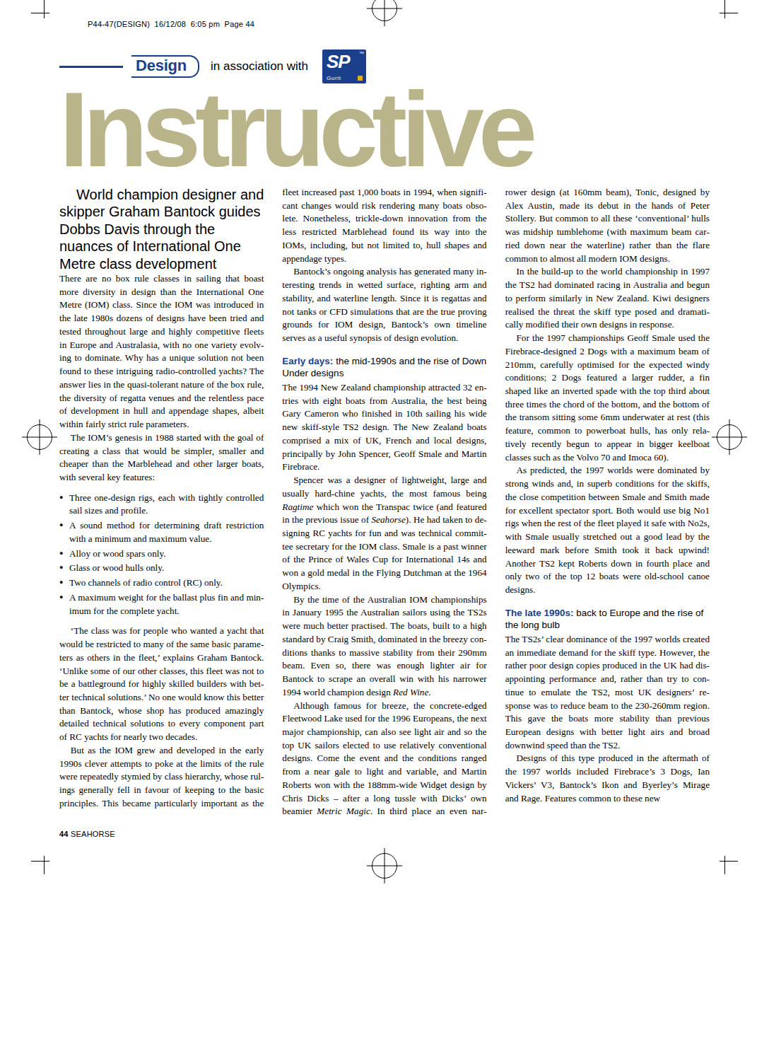P44-47(DESIGN) 16/12/08 6:05 pm Page 44
Design
in association with
SP ™ Gurit
Instructive
World champion designer and skipper Graham Bantock guides Dobbs Davis through the nuances of International One Metre class development
There are no box rule classes in sailing that boast more diversity in design than the International One Metre (IOM) class. Since the IOM was introduced in the late 1980s dozens of designs have been tried and tested throughout large and highly competitive fleets in Europe and Australasia, with no one variety evolving to dominate. Why has a unique solution not been found to these intriguing radio-controlled yachts? The answer lies in the quasi-tolerant nature of the box rule, the diversity of regatta venues and the relentless pace of development in hull and appendage shapes, albeit within fairly strict rule parameters.
The IOM’s genesis in 1988 started with the goal of creating a class that would be simpler, smaller and cheaper than the Marblehead and other larger boats, with several key features:
Three one-design rigs, each with tightly controlled sail sizes and profile.
A sound method for determining draft restriction with a minimum and maximum value.
Alloy or wood spars only.
Glass or wood hulls only.
Two channels of radio control (RC) only.
A maximum weight for the ballast plus fin and minimum for the complete yacht.
‘The class was for people who wanted a yacht that would be restricted to many of the same basic parameters as others in the fleet,’ explains Graham Bantock. ‘Unlike some of our other classes, this fleet was not to be a battleground for highly skilled builders with better technical solutions.’ No one would know this better than Bantock, whose shop has produced amazingly detailed technical solutions to every component part of RC yachts for nearly two decades.
But as the IOM grew and developed in the early 1990s clever attempts to poke at the limits of the rule were repeatedly stymied by class hierarchy, whose rulings generally fell in favour of keeping to the basic principles. This became particularly important as the fleet increased past 1,000 boats in 1994, when significant changes would risk rendering many boats obsolete. Nonetheless, trickle-down innovation from the less restricted Marblehead found its way into the IOMs, including, but not limited to, hull shapes and appendage types.
Bantock’s ongoing analysis has generated many interesting trends in wetted surface, righting arm and stability, and waterline length. Since it is regattas and not tanks or CFD simulations that are the true proving grounds for IOM design, Bantock’s own timeline serves as a useful synopsis of design evolution.
Early days: the mid-1990s and the rise of Down Under designs
The 1994 New Zealand championship attracted 32 entries with eight boats from Australia, the best being Gary Cameron who finished in 10th sailing his wide new skiff-style TS2 design. The New Zealand boats comprised a mix of UK, French and local designs, principally by John Spencer, Geoff Smale and Martin Firebrace.
Spencer was a designer of lightweight, large and usually hard-chine yachts, the most famous being Ragtime which won the Transpac twice (and featured in the previous issue of Seahorse). He had taken to designing RC yachts for fun and was technical committee secretary for the IOM class. Smale is a past winner of the Prince of Wales Cup for International 14s and won a gold medal in the Flying Dutchman at the 1964 Olympics.
By the time of the Australian IOM championships in January 1995 the Australian sailors using the TS2s were much better practised. The boats, built to a high standard by Craig Smith, dominated in the breezy conditions thanks to massive stability from their 290mm beam. Even so, there was enough lighter air for Bantock to scrape an overall win with his narrower 1994 world champion design Red Wine.
Although famous for breeze, the concrete-edged Fleetwood Lake used for the 1996 Europeans, the next major championship, can also see light air and so the top UK sailors elected to use relatively conventional designs. Come the event and the conditions ranged from a near gale to light and variable, and Martin Roberts won with the 188mm-wide Widget design by Chris Dicks – after a long tussle with Dicks’ own beamier Metric Magic. In third place an even narrower design (at 160mm beam), Tonic, designed by Alex Austin, made its debut in the hands of Peter Stollery. But common to all these ‘conventional’ hulls was midship tumblehome (with maximum beam carried down near the waterline) rather than the flare common to almost all modern IOM designs.
In the build-up to the world championship in 1997 the TS2 had dominated racing in Australia and begun to perform similarly in New Zealand. Kiwi designers realised the threat the skiff type posed and dramatically modified their own designs in response.
For the 1997 championships Geoff Smale used the Firebrace-designed 2 Dogs with a maximum beam of 210mm, carefully optimised for the expected windy conditions; 2 Dogs featured a larger rudder, a fin shaped like an inverted spade with the top third about three times the chord of the bottom, and the bottom of the transom sitting some 6mm underwater at rest (this feature, common to powerboat hulls, has only relatively recently begun to appear in bigger keelboat classes such as the Volvo 70 and Imoca 60).
As predicted, the 1997 worlds were dominated by strong winds and, in superb conditions for the skiffs, the close competition between Smale and Smith made for excellent spectator sport. Both would use big No1 rigs when the rest of the fleet played it safe with No2s, with Smale usually stretched out a good lead by the leeward mark before Smith took it back upwind! Another TS2 kept Roberts down in fourth place and only two of the top 12 boats were old-school canoe designs.
The late 1990s: back to Europe and the rise of the long bulb
The TS2s’ clear dominance of the 1997 worlds created an immediate demand for the skiff type. However, the rather poor design copies produced in the UK had disappointing performance and, rather than try to continue to emulate the TS2, most UK designers’ response was to reduce beam to the 230-260mm region. This gave the boats more stability than previous European designs with better light airs and broad downwind speed than the TS2.
Designs of this type produced in the aftermath of the 1997 worlds included Firebrace’s 3 Dogs, Ian Vickers’ V3, Bantock’s Ikon and Byerley’s Mirage and Rage. Features common to these new
44 SEAHORSE